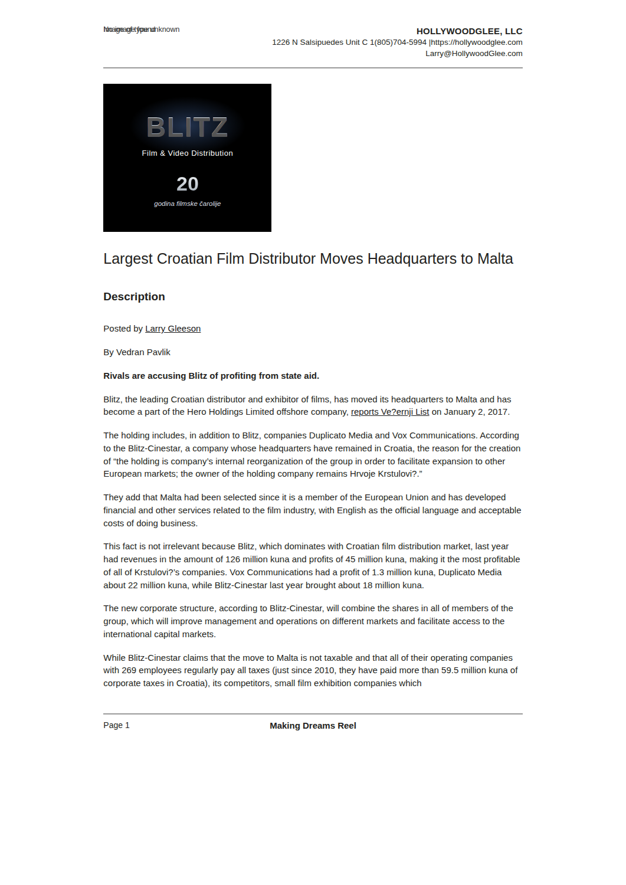No image found Image of type unknown
HOLLYWOODGLEE, LLC
1226 N Salsipuedes Unit C 1(805)704-5994 |https://hollywoodglee.com Larry@HollywoodGlee.com
BLITZ
Film & Video Distribution
20
godina filmske čarolije
Largest Croatian Film Distributor Moves Headquarters to Malta
Description
Posted by Larry Gleeson
By Vedran Pavlik
Rivals are accusing Blitz of profiting from state aid.
Blitz, the leading Croatian distributor and exhibitor of films, has moved its headquarters to Malta and has become a part of the Hero Holdings Limited offshore company, reports Ve?ernji List on January 2, 2017.
The holding includes, in addition to Blitz, companies Duplicato Media and Vox Communications. According to the Blitz-Cinestar, a company whose headquarters have remained in Croatia, the reason for the creation of “the holding is company’s internal reorganization of the group in order to facilitate expansion to other European markets; the owner of the holding company remains Hrvoje Krstulovi?.”
They add that Malta had been selected since it is a member of the European Union and has developed financial and other services related to the film industry, with English as the official language and acceptable costs of doing business.
This fact is not irrelevant because Blitz, which dominates with Croatian film distribution market, last year had revenues in the amount of 126 million kuna and profits of 45 million kuna, making it the most profitable of all of Krstulovi?’s companies. Vox Communications had a profit of 1.3 million kuna, Duplicato Media about 22 million kuna, while Blitz-Cinestar last year brought about 18 million kuna.
The new corporate structure, according to Blitz-Cinestar, will combine the shares in all of members of the group, which will improve management and operations on different markets and facilitate access to the international capital markets.
While Blitz-Cinestar claims that the move to Malta is not taxable and that all of their operating companies with 269 employees regularly pay all taxes (just since 2010, they have paid more than 59.5 million kuna of corporate taxes in Croatia), its competitors, small film exhibition companies which
Page 1
Making Dreams Reel